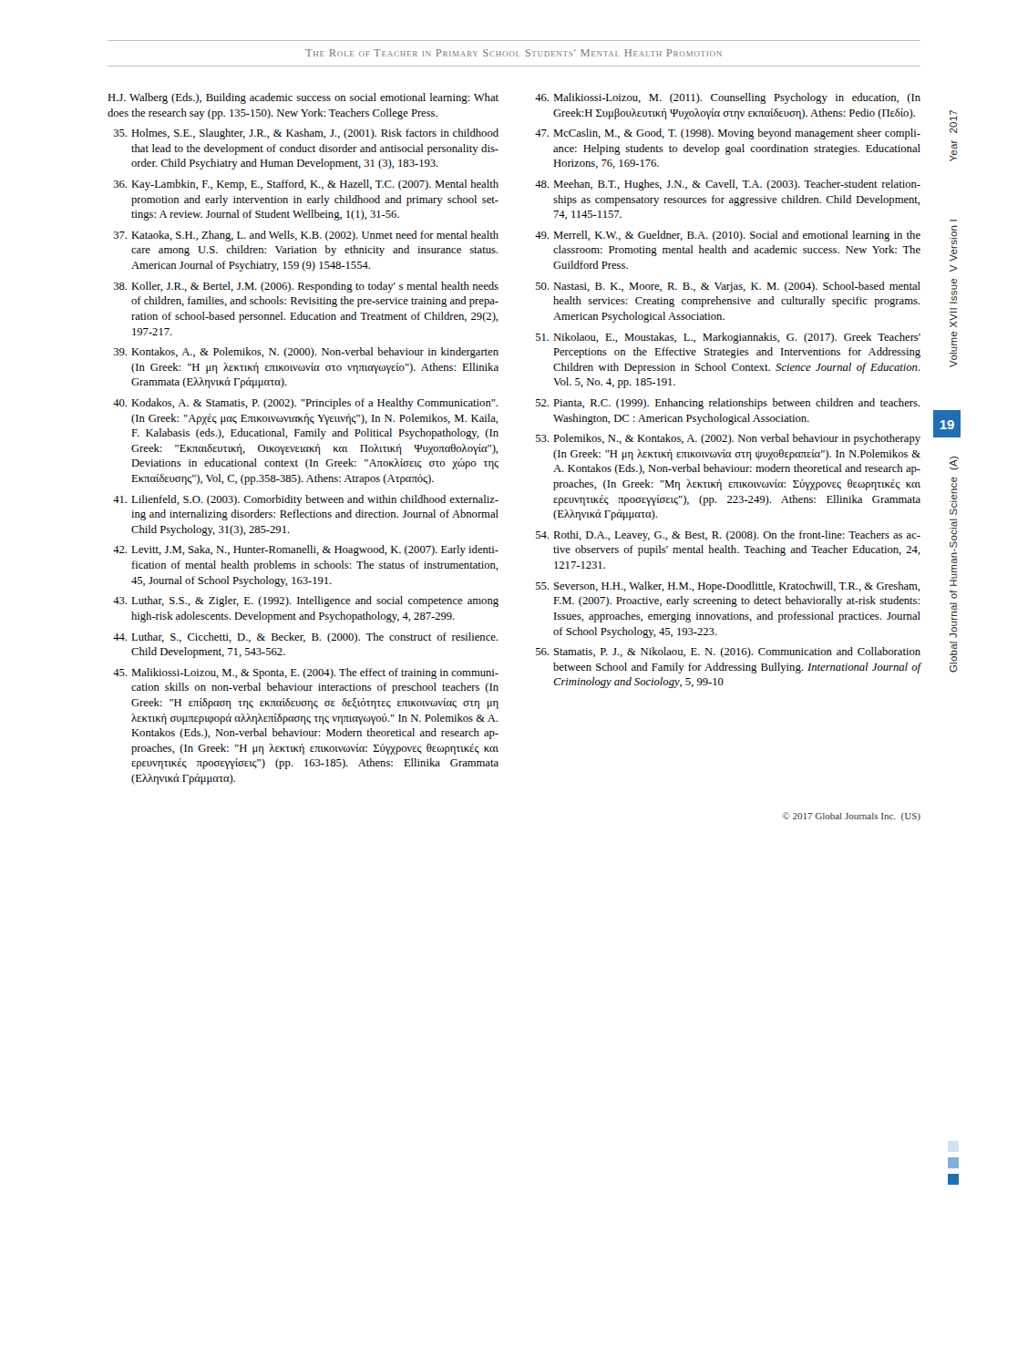The Role of Teacher in Primary School Students' Mental Health Promotion
Year 2017
Volume XVII Issue V Version I
19
Global Journal of Human-Social Science (A)
H.J. Walberg (Eds.), Building academic success on social emotional learning: What does the research say (pp. 135-150). New York: Teachers College Press.
35. Holmes, S.E., Slaughter, J.R., & Kasham, J., (2001). Risk factors in childhood that lead to the development of conduct disorder and antisocial personality disorder. Child Psychiatry and Human Development, 31 (3), 183-193.
36. Kay-Lambkin, F., Kemp, E., Stafford, K., & Hazell, T.C. (2007). Mental health promotion and early intervention in early childhood and primary school settings: A review. Journal of Student Wellbeing, 1(1), 31-56.
37. Kataoka, S.H., Zhang, L. and Wells, K.B. (2002). Unmet need for mental health care among U.S. children: Variation by ethnicity and insurance status. American Journal of Psychiatry, 159 (9) 1548-1554.
38. Koller, J.R., & Bertel, J.M. (2006). Responding to today' s mental health needs of children, families, and schools: Revisiting the pre-service training and preparation of school-based personnel. Education and Treatment of Children, 29(2), 197-217.
39. Kontakos, A., & Polemikos, N. (2000). Non-verbal behaviour in kindergarten (In Greek: "Η μη λεκτική επικοινωνία στο νηπιαγωγείο"). Athens: Ellinika Grammata (Ελληνικά Γράμματα).
40. Kodakos, A. & Stamatis, P. (2002). "Principles of a Healthy Communication". (In Greek: "Αρχές μας Επικοινωνιακής Υγειινής"), In N. Polemikos, M. Kaila, F. Kalabasis (eds.), Educational, Family and Political Psychopathology, (In Greek: "Εκπαιδευτική, Οικογενειακή και Πολιτική Ψυχοπαθολογία"), Deviations in educational context (In Greek: "Αποκλίσεις στο χώρο της Εκπαίδευσης"), Vol, C, (pp.358-385). Athens: Atrapos (Ατραπός).
41. Lilienfeld, S.O. (2003). Comorbidity between and within childhood externalizing and internalizing disorders: Reflections and direction. Journal of Abnormal Child Psychology, 31(3), 285-291.
42. Levitt, J.M, Saka, N., Hunter-Romanelli, & Hoagwood, K. (2007). Early identification of mental health problems in schools: The status of instrumentation, 45, Journal of School Psychology, 163-191.
43. Luthar, S.S., & Zigler, E. (1992). Intelligence and social competence among high-risk adolescents. Development and Psychopathology, 4, 287-299.
44. Luthar, S., Cicchetti, D., & Becker, B. (2000). The construct of resilience. Child Development, 71, 543-562.
45. Malikiossi-Loizou, M., & Sponta, E. (2004). The effect of training in communication skills on non-verbal behaviour interactions of preschool teachers (In Greek: "Η επίδραση της εκπαίδευσης σε δεξιότητες επικοινωνίας στη μη λεκτική συμπεριφορά αλληλεπίδρασης της νηπιαγωγού." In N. Polemikos & A. Kontakos (Eds.), Non-verbal behaviour: Modern theoretical and research approaches, (In Greek: "Η μη λεκτική επικοινωνία: Σύγχρονες θεωρητικές και ερευνητικές προσεγγίσεις") (pp. 163-185). Athens: Ellinika Grammata (Ελληνικά Γράμματα).
46. Malikiossi-Loizou, M. (2011). Counselling Psychology in education, (In Greek:Η Συμβουλευτική Ψυχολογία στην εκπαίδευση). Athens: Pedio (Πεδίο).
47. McCaslin, M., & Good, T. (1998). Moving beyond management sheer compliance: Helping students to develop goal coordination strategies. Educational Horizons, 76, 169-176.
48. Meehan, B.T., Hughes, J.N., & Cavell, T.A. (2003). Teacher-student relationships as compensatory resources for aggressive children. Child Development, 74, 1145-1157.
49. Merrell, K.W., & Gueldner, B.A. (2010). Social and emotional learning in the classroom: Promoting mental health and academic success. New York: The Guildford Press.
50. Nastasi, B. K., Moore, R. B., & Varjas, K. M. (2004). School-based mental health services: Creating comprehensive and culturally specific programs. American Psychological Association.
51. Nikolaou, E., Moustakas, L., Markogiannakis, G. (2017). Greek Teachers' Perceptions on the Effective Strategies and Interventions for Addressing Children with Depression in School Context. Science Journal of Education. Vol. 5, No. 4, pp. 185-191.
52. Pianta, R.C. (1999). Enhancing relationships between children and teachers. Washington, DC : American Psychological Association.
53. Polemikos, N., & Kontakos, A. (2002). Non verbal behaviour in psychotherapy (In Greek: "Η μη λεκτική επικοινωνία στη ψυχοθεραπεία"). In N.Polemikos & A. Kontakos (Eds.), Non-verbal behaviour: modern theoretical and research approaches, (In Greek: "Μη λεκτική επικοινωνία: Σύγχρονες θεωρητικές και ερευνητικές προσεγγίσεις"), (pp. 223-249). Athens: Ellinika Grammata (Ελληνικά Γράμματα).
54. Rothi, D.A., Leavey, G., & Best, R. (2008). On the front-line: Teachers as active observers of pupils' mental health. Teaching and Teacher Education, 24, 1217-1231.
55. Severson, H.H., Walker, H.M., Hope-Doodlittle, Kratochwill, T.R., & Gresham, F.M. (2007). Proactive, early screening to detect behaviorally at-risk students: Issues, approaches, emerging innovations, and professional practices. Journal of School Psychology, 45, 193-223.
56. Stamatis, P. J., & Nikolaou, E. N. (2016). Communication and Collaboration between School and Family for Addressing Bullying. International Journal of Criminology and Sociology, 5, 99-10
© 2017 Global Journals Inc. (US)